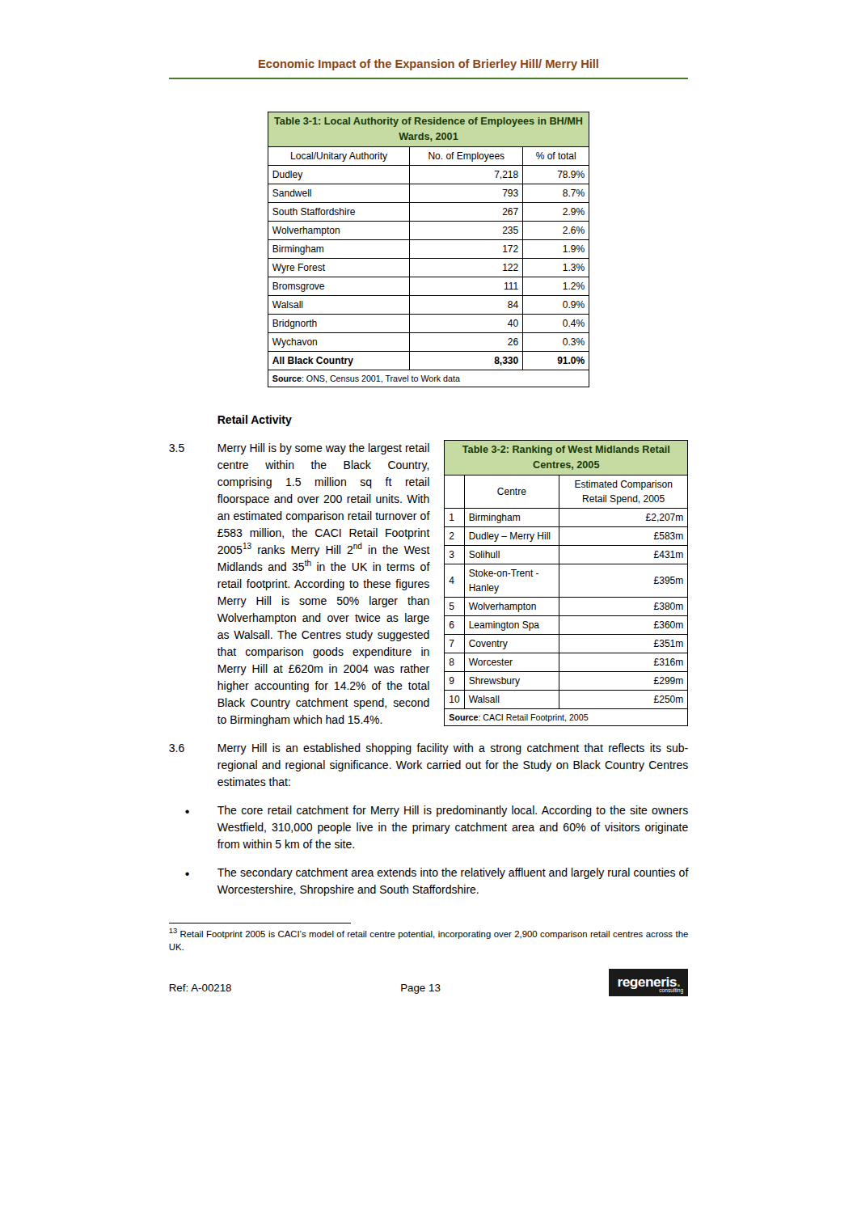Economic Impact of the Expansion of Brierley Hill/ Merry Hill
| Table 3-1: Local Authority of Residence of Employees in BH/MH Wards, 2001 |
| Local/Unitary Authority | No. of Employees | % of total |
| Dudley | 7,218 | 78.9% |
| Sandwell | 793 | 8.7% |
| South Staffordshire | 267 | 2.9% |
| Wolverhampton | 235 | 2.6% |
| Birmingham | 172 | 1.9% |
| Wyre Forest | 122 | 1.3% |
| Bromsgrove | 111 | 1.2% |
| Walsall | 84 | 0.9% |
| Bridgnorth | 40 | 0.4% |
| Wychavon | 26 | 0.3% |
| All Black Country | 8,330 | 91.0% |
| Source : ONS, Census 2001, Travel to Work data |
Retail Activity
| Table 3-2: Ranking of West Midlands Retail Centres, 2005 |
| | Centre | Estimated Comparison Retail Spend, 2005 |
| 1 | Birmingham | £2,207m |
| 2 | Dudley – Merry Hill | £583m |
| 3 | Solihull | £431m |
| 4 | Stoke-on-Trent - Hanley | £395m |
| 5 | Wolverhampton | £380m |
| 6 | Leamington Spa | £360m |
| 7 | Coventry | £351m |
| 8 | Worcester | £316m |
| 9 | Shrewsbury | £299m |
| 10 | Walsall | £250m |
| Source : CACI Retail Footprint, 2005 |
3.5
Merry Hill is by some way the largest retail centre within the Black Country, comprising 1.5 million sq ft retail floorspace and over 200 retail units. With an estimated comparison retail turnover of £583 million, the CACI Retail Footprint 200513 ranks Merry Hill 2nd in the West Midlands and 35th in the UK in terms of retail footprint. According to these figures Merry Hill is some 50% larger than Wolverhampton and over twice as large as Walsall. The Centres study suggested that comparison goods expenditure in Merry Hill at £620m in 2004 was rather higher accounting for 14.2% of the total Black Country catchment spend, second to Birmingham which had 15.4%.
3.6
Merry Hill is an established shopping facility with a strong catchment that reflects its sub-regional and regional significance. Work carried out for the Study on Black Country Centres estimates that:
The core retail catchment for Merry Hill is predominantly local. According to the site owners Westfield, 310,000 people live in the primary catchment area and 60% of visitors originate from within 5 km of the site.
The secondary catchment area extends into the relatively affluent and largely rural counties of Worcestershire, Shropshire and South Staffordshire.
13 Retail Footprint 2005 is CACI’s model of retail centre potential, incorporating over 2,900 comparison retail centres across the UK.
Ref: A-00218
Page 13
regeneris. consulting